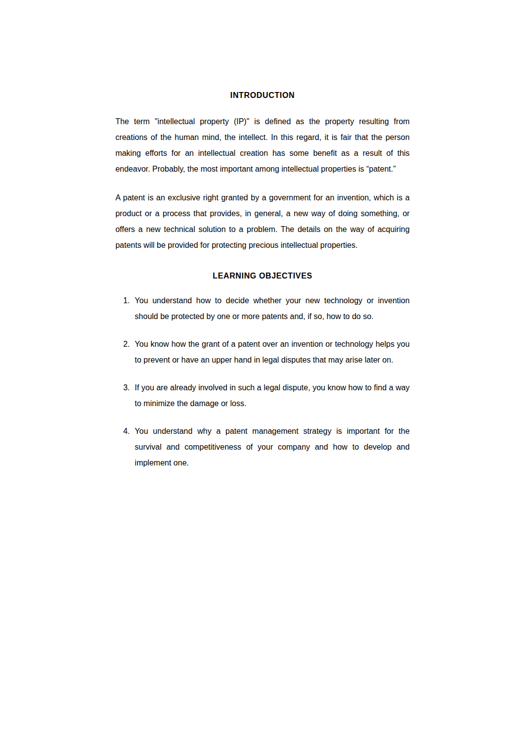INTRODUCTION
The term "intellectual property (IP)" is defined as the property resulting from creations of the human mind, the intellect. In this regard, it is fair that the person making efforts for an intellectual creation has some benefit as a result of this endeavor. Probably, the most important among intellectual properties is “patent.”
A patent is an exclusive right granted by a government for an invention, which is a product or a process that provides, in general, a new way of doing something, or offers a new technical solution to a problem. The details on the way of acquiring patents will be provided for protecting precious intellectual properties.
LEARNING OBJECTIVES
You understand how to decide whether your new technology or invention should be protected by one or more patents and, if so, how to do so.
You know how the grant of a patent over an invention or technology helps you to prevent or have an upper hand in legal disputes that may arise later on.
If you are already involved in such a legal dispute, you know how to find a way to minimize the damage or loss.
You understand why a patent management strategy is important for the survival and competitiveness of your company and how to develop and implement one.